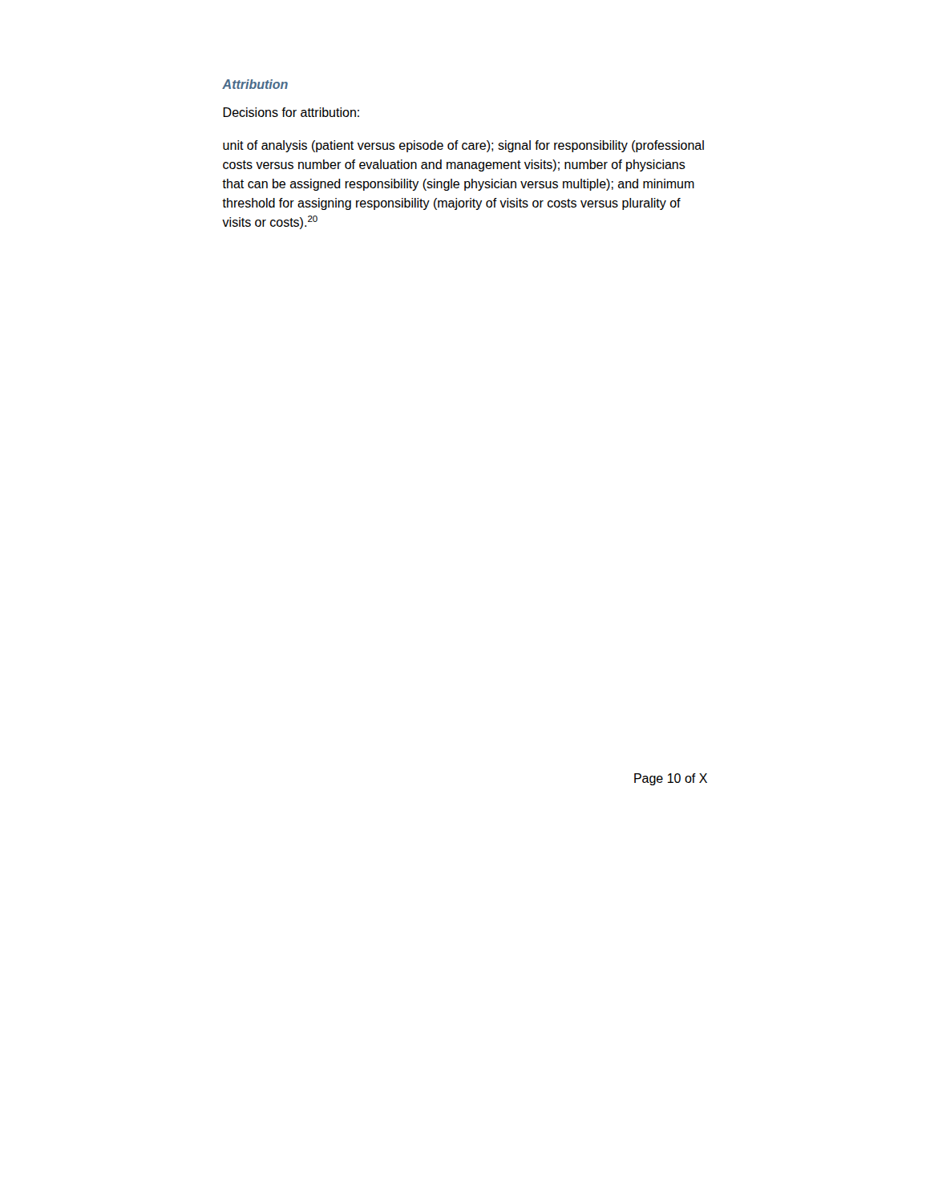Attribution
Decisions for attribution:
unit of analysis (patient versus episode of care); signal for responsibility (professional costs versus number of evaluation and management visits); number of physicians that can be assigned responsibility (single physician versus multiple); and minimum threshold for assigning responsibility (majority of visits or costs versus plurality of visits or costs).20
Page 10 of X